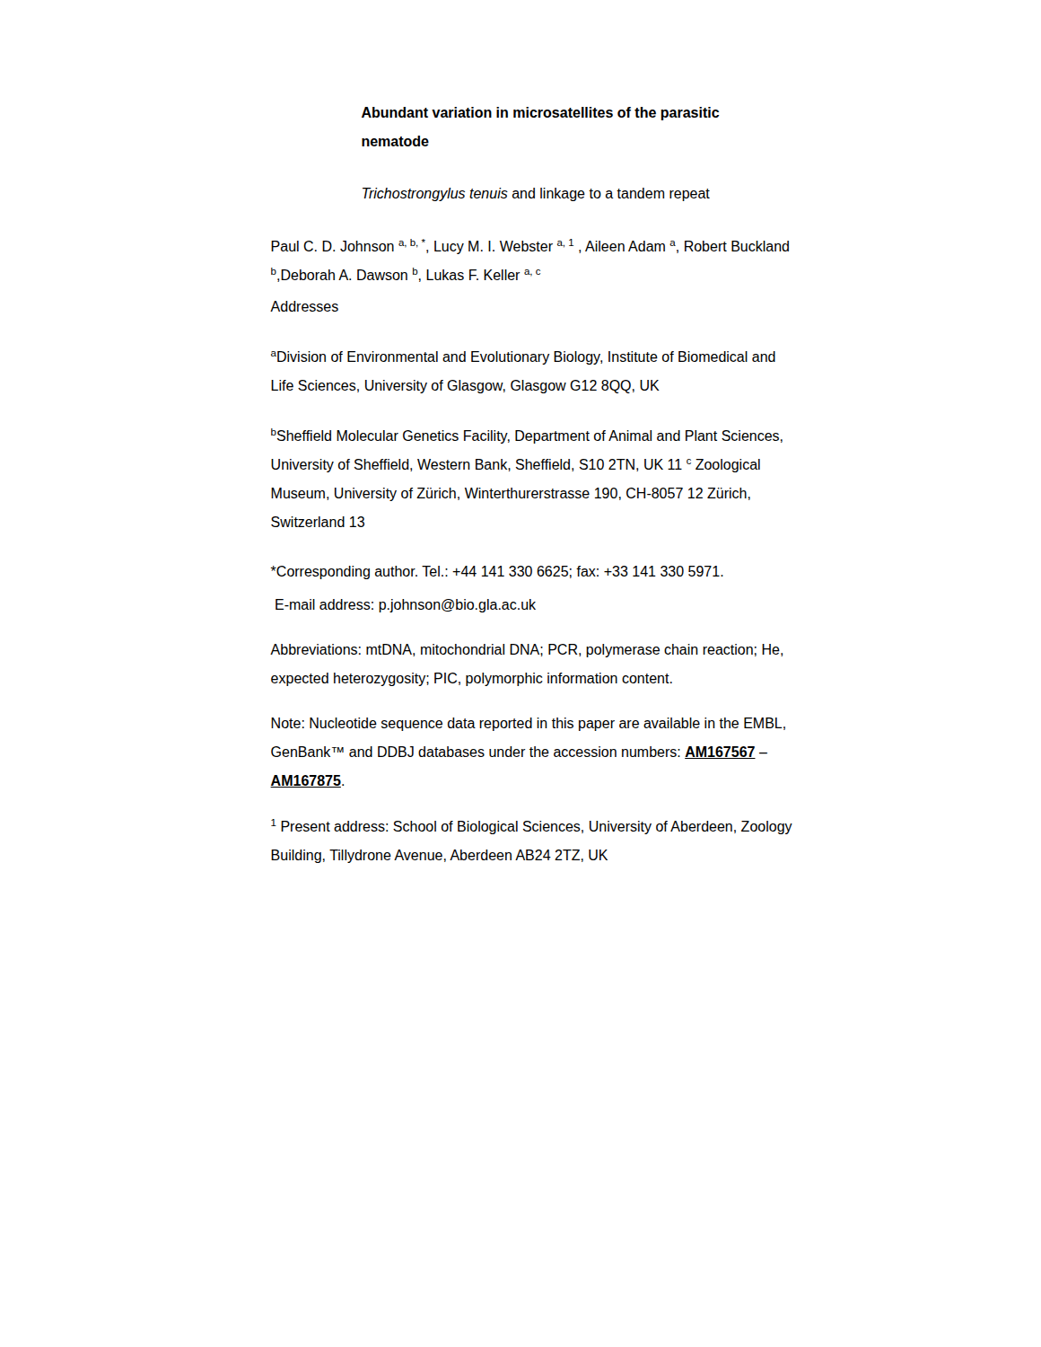Abundant variation in microsatellites of the parasitic nematode
Trichostrongylus tenuis and linkage to a tandem repeat
Paul C. D. Johnson a, b, *, Lucy M. I. Webster a, 1 , Aileen Adam a, Robert Buckland b,Deborah A. Dawson b, Lukas F. Keller a, c
Addresses
aDivision of Environmental and Evolutionary Biology, Institute of Biomedical and Life Sciences, University of Glasgow, Glasgow G12 8QQ, UK
bSheffield Molecular Genetics Facility, Department of Animal and Plant Sciences, University of Sheffield, Western Bank, Sheffield, S10 2TN, UK 11 c Zoological Museum, University of Zürich, Winterthurerstrasse 190, CH-8057 12 Zürich, Switzerland 13
*Corresponding author. Tel.: +44 141 330 6625; fax: +33 141 330 5971.
E-mail address: p.johnson@bio.gla.ac.uk
Abbreviations: mtDNA, mitochondrial DNA; PCR, polymerase chain reaction; He, expected heterozygosity; PIC, polymorphic information content.
Note: Nucleotide sequence data reported in this paper are available in the EMBL, GenBank™ and DDBJ databases under the accession numbers: AM167567 – AM167875.
1 Present address: School of Biological Sciences, University of Aberdeen, Zoology Building, Tillydrone Avenue, Aberdeen AB24 2TZ, UK